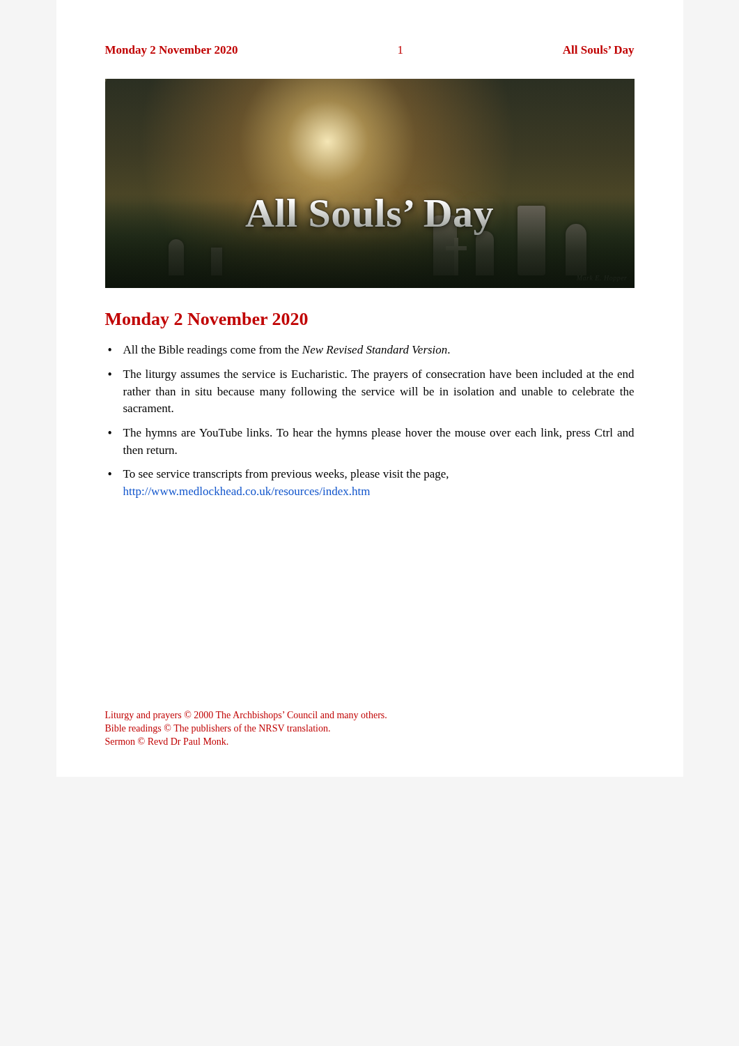Monday 2 November 2020 1 All Souls’ Day
All Souls’ Day
Mark E. Hopper
Monday 2 November 2020
All the Bible readings come from the New Revised Standard Version.
The liturgy assumes the service is Eucharistic. The prayers of consecration have been included at the end rather than in situ because many following the service will be in isolation and unable to celebrate the sacrament.
The hymns are YouTube links. To hear the hymns please hover the mouse over each link, press Ctrl and then return.
To see service transcripts from previous weeks, please visit the page,
http://www.medlockhead.co.uk/resources/index.htm
Liturgy and prayers © 2000 The Archbishops’ Council and many others.
Bible readings © The publishers of the NRSV translation.
Sermon © Revd Dr Paul Monk.